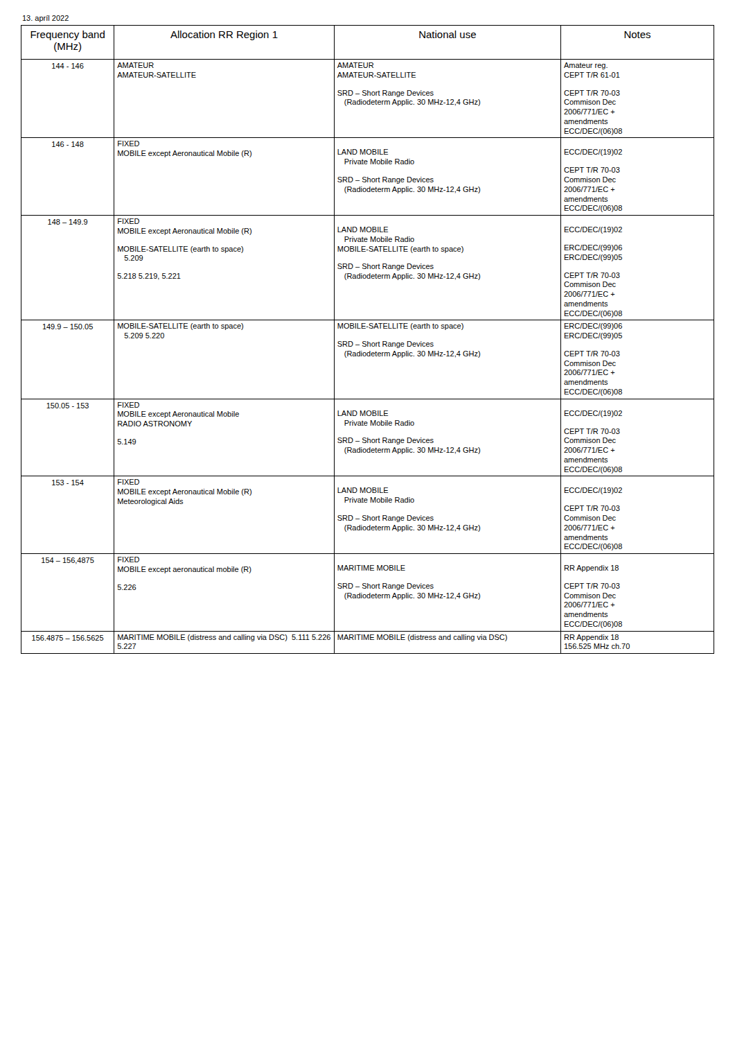13. apríl 2022
| Frequency band (MHz) | Allocation RR Region 1 | National use | Notes |
| --- | --- | --- | --- |
| 144 - 146 | AMATEUR AMATEUR-SATELLITE | AMATEUR AMATEUR-SATELLITE SRD – Short Range Devices (Radiodeterm Applic. 30 MHz-12,4 GHz) | Amateur reg. CEPT T/R 61-01 CEPT T/R 70-03 Commison Dec 2006/771/EC + amendments ECC/DEC/(06)08 |
| 146 - 148 | FIXED MOBILE except Aeronautical Mobile (R) | LAND MOBILE Private Mobile Radio SRD – Short Range Devices (Radiodeterm Applic. 30 MHz-12,4 GHz) | ECC/DEC/(19)02 CEPT T/R 70-03 Commison Dec 2006/771/EC + amendments ECC/DEC/(06)08 |
| 148 – 149.9 | FIXED MOBILE except Aeronautical Mobile (R) MOBILE-SATELLITE (earth to space) 5.209 5.218 5.219, 5.221 | LAND MOBILE Private Mobile Radio MOBILE-SATELLITE (earth to space) SRD – Short Range Devices (Radiodeterm Applic. 30 MHz-12,4 GHz) | ECC/DEC/(19)02 ERC/DEC/(99)06 ERC/DEC/(99)05 CEPT T/R 70-03 Commison Dec 2006/771/EC + amendments ECC/DEC/(06)08 |
| 149.9 – 150.05 | MOBILE-SATELLITE (earth to space) 5.209 5.220 | MOBILE-SATELLITE (earth to space) SRD – Short Range Devices (Radiodeterm Applic. 30 MHz-12,4 GHz) | ERC/DEC/(99)06 ERC/DEC/(99)05 CEPT T/R 70-03 Commison Dec 2006/771/EC + amendments ECC/DEC/(06)08 |
| 150.05 - 153 | FIXED MOBILE except Aeronautical Mobile RADIO ASTRONOMY 5.149 | LAND MOBILE Private Mobile Radio SRD – Short Range Devices (Radiodeterm Applic. 30 MHz-12,4 GHz) | ECC/DEC/(19)02 CEPT T/R 70-03 Commison Dec 2006/771/EC + amendments ECC/DEC/(06)08 |
| 153 - 154 | FIXED MOBILE except Aeronautical Mobile (R) Meteorological Aids | LAND MOBILE Private Mobile Radio SRD – Short Range Devices (Radiodeterm Applic. 30 MHz-12,4 GHz) | ECC/DEC/(19)02 CEPT T/R 70-03 Commison Dec 2006/771/EC + amendments ECC/DEC/(06)08 |
| 154 – 156,4875 | FIXED MOBILE except aeronautical mobile (R) 5.226 | MARITIME MOBILE SRD – Short Range Devices (Radiodeterm Applic. 30 MHz-12,4 GHz) | RR Appendix 18 CEPT T/R 70-03 Commison Dec 2006/771/EC + amendments ECC/DEC/(06)08 |
| 156.4875 – 156.5625 | MARITIME MOBILE (distress and calling via DSC) 5.111 5.226 5.227 | MARITIME MOBILE (distress and calling via DSC) | RR Appendix 18 156.525 MHz ch.70 |